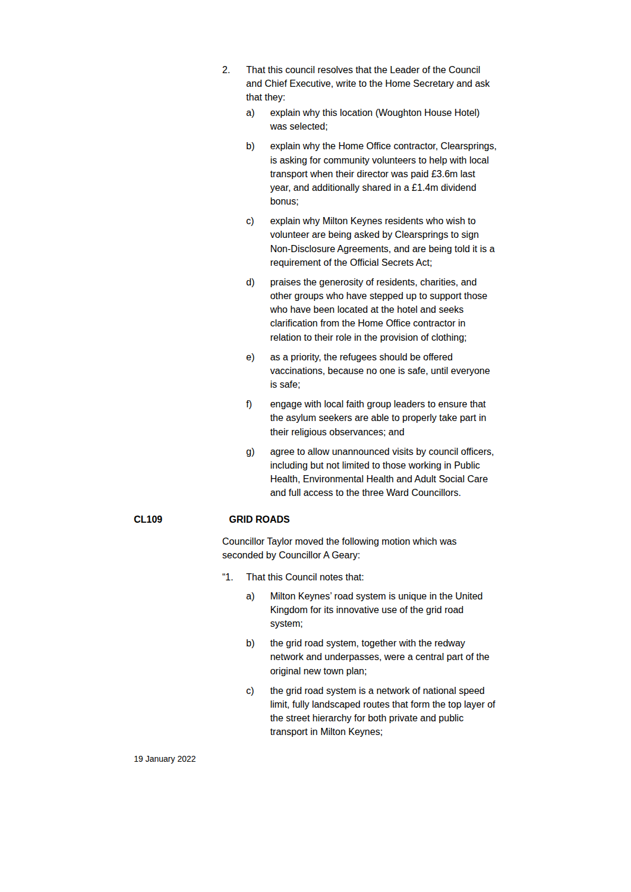2.
That this council resolves that the Leader of the Council and Chief Executive, write to the Home Secretary and ask that they:
a)
explain why this location (Woughton House Hotel) was selected;
b)
explain why the Home Office contractor, Clearsprings, is asking for community volunteers to help with local transport when their director was paid £3.6m last year, and additionally shared in a £1.4m dividend bonus;
c)
explain why Milton Keynes residents who wish to volunteer are being asked by Clearsprings to sign Non-Disclosure Agreements, and are being told it is a requirement of the Official Secrets Act;
d)
praises the generosity of residents, charities, and other groups who have stepped up to support those who have been located at the hotel and seeks clarification from the Home Office contractor in relation to their role in the provision of clothing;
e)
as a priority, the refugees should be offered vaccinations, because no one is safe, until everyone is safe;
f)
engage with local faith group leaders to ensure that the asylum seekers are able to properly take part in their religious observances; and
g)
agree to allow unannounced visits by council officers, including but not limited to those working in Public Health, Environmental Health and Adult Social Care and full access to the three Ward Councillors.
CL109
GRID ROADS
Councillor Taylor moved the following motion which was seconded by Councillor A Geary:
“1.
That this Council notes that:
a)
Milton Keynes’ road system is unique in the United Kingdom for its innovative use of the grid road system;
b)
the grid road system, together with the redway network and underpasses, were a central part of the original new town plan;
c)
the grid road system is a network of national speed limit, fully landscaped routes that form the top layer of the street hierarchy for both private and public transport in Milton Keynes;
19 January 2022